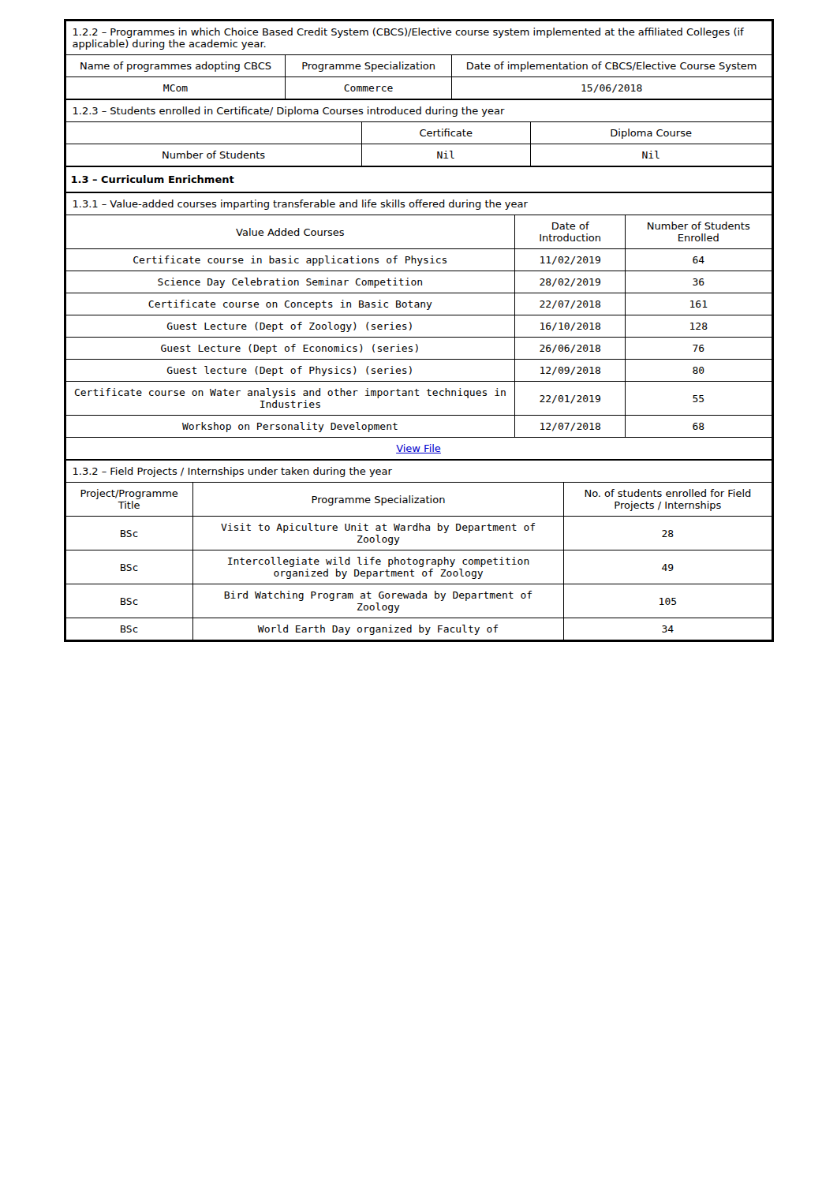| / 1.2.2 – Programmes in which Choice Based Credit System (CBCS)/Elective course system implemented at the affiliated Colleges (if applicable) during the academic year. / / Name of programmes adopting CBCS / Programme Specialization / Date of implementation of CBCS/Elective Course System / / MCom / Commerce / 15/06/2018 / / 1.2.3 – Students enrolled in Certificate/ Diploma Courses introduced during the year / / / Certificate / Diploma Course / / Number of Students / Nil / Nil / / 1.3 – Curriculum Enrichment / / 1.3.1 – Value-added courses imparting transferable and life skills offered during the year / / Value Added Courses / Date of Introduction / Number of Students Enrolled / / Certificate course in basic applications of Physics / 11/02/2019 / 64 / / Science Day Celebration Seminar Competition / 28/02/2019 / 36 / / Certificate course on Concepts in Basic Botany / 22/07/2018 / 161 / / Guest Lecture (Dept of Zoology) (series) / 16/10/2018 / 128 / / Guest Lecture (Dept of Economics) (series) / 26/06/2018 / 76 / / Guest lecture (Dept of Physics) (series) / 12/09/2018 / 80 / / Certificate course on Water analysis and other important techniques in Industries / 22/01/2019 / 55 / / Workshop on Personality Development / 12/07/2018 / 68 / / View File / / 1.3.2 – Field Projects / Internships under taken during the year / / Project/Programme Title / Programme Specialization / No. of students enrolled for Field Projects / Internships / / BSc / Visit to Apiculture Unit at Wardha by Department of Zoology / 28 / / BSc / Intercollegiate wild life photography competition organized by Department of Zoology / 49 / / BSc / Bird Watching Program at Gorewada by Department of Zoology / 105 / / BSc / World Earth Day organized by Faculty of / 34 / |